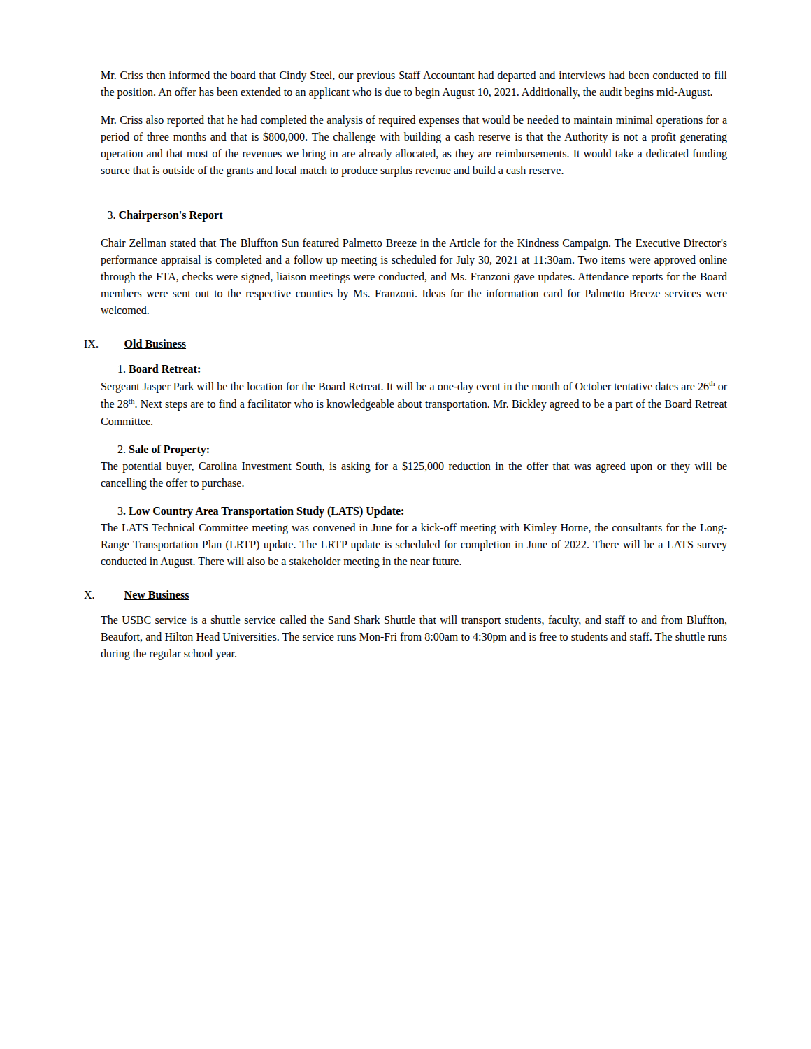Mr. Criss then informed the board that Cindy Steel, our previous Staff Accountant had departed and interviews had been conducted to fill the position. An offer has been extended to an applicant who is due to begin August 10, 2021. Additionally, the audit begins mid-August.
Mr. Criss also reported that he had completed the analysis of required expenses that would be needed to maintain minimal operations for a period of three months and that is $800,000. The challenge with building a cash reserve is that the Authority is not a profit generating operation and that most of the revenues we bring in are already allocated, as they are reimbursements. It would take a dedicated funding source that is outside of the grants and local match to produce surplus revenue and build a cash reserve.
3. Chairperson's Report
Chair Zellman stated that The Bluffton Sun featured Palmetto Breeze in the Article for the Kindness Campaign. The Executive Director's performance appraisal is completed and a follow up meeting is scheduled for July 30, 2021 at 11:30am. Two items were approved online through the FTA, checks were signed, liaison meetings were conducted, and Ms. Franzoni gave updates. Attendance reports for the Board members were sent out to the respective counties by Ms. Franzoni. Ideas for the information card for Palmetto Breeze services were welcomed.
IX. Old Business
1. Board Retreat:
Sergeant Jasper Park will be the location for the Board Retreat. It will be a one-day event in the month of October tentative dates are 26th or the 28th. Next steps are to find a facilitator who is knowledgeable about transportation. Mr. Bickley agreed to be a part of the Board Retreat Committee.
2. Sale of Property:
The potential buyer, Carolina Investment South, is asking for a $125,000 reduction in the offer that was agreed upon or they will be cancelling the offer to purchase.
3. Low Country Area Transportation Study (LATS) Update:
The LATS Technical Committee meeting was convened in June for a kick-off meeting with Kimley Horne, the consultants for the Long-Range Transportation Plan (LRTP) update. The LRTP update is scheduled for completion in June of 2022. There will be a LATS survey conducted in August. There will also be a stakeholder meeting in the near future.
X. New Business
The USBC service is a shuttle service called the Sand Shark Shuttle that will transport students, faculty, and staff to and from Bluffton, Beaufort, and Hilton Head Universities. The service runs Mon-Fri from 8:00am to 4:30pm and is free to students and staff. The shuttle runs during the regular school year.